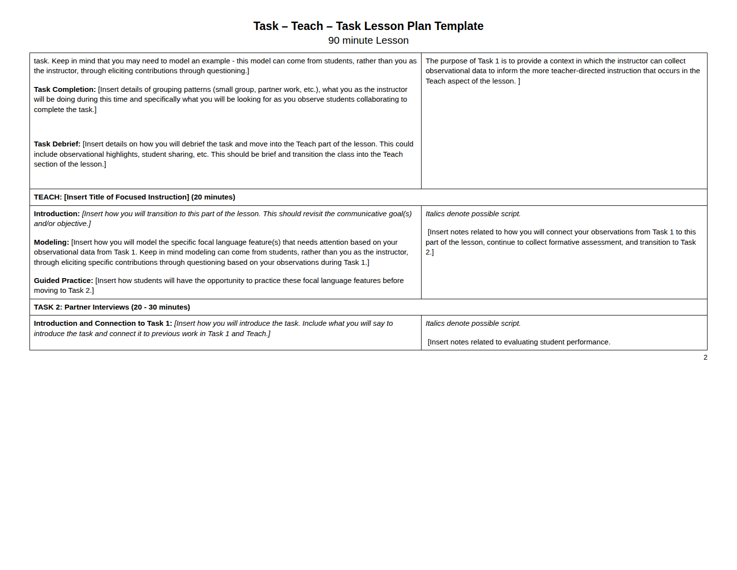Task – Teach – Task Lesson Plan Template
90 minute Lesson
| task. Keep in mind that you may need to model an example - this model can come from students, rather than you as the instructor, through eliciting contributions through questioning.] Task Completion: [Insert details of grouping patterns (small group, partner work, etc.), what you as the instructor will be doing during this time and specifically what you will be looking for as you observe students collaborating to complete the task.] Task Debrief: [Insert details on how you will debrief the task and move into the Teach part of the lesson. This could include observational highlights, student sharing, etc. This should be brief and transition the class into the Teach section of the lesson.] | The purpose of Task 1 is to provide a context in which the instructor can collect observational data to inform the more teacher-directed instruction that occurs in the Teach aspect of the lesson. ] |
| TEACH: [Insert Title of Focused Instruction] (20 minutes) |
| Introduction: [Insert how you will transition to this part of the lesson. This should revisit the communicative goal(s) and/or objective.] Modeling: [Insert how you will model the specific focal language feature(s) that needs attention based on your observational data from Task 1. Keep in mind modeling can come from students, rather than you as the instructor, through eliciting specific contributions through questioning based on your observations during Task 1.] Guided Practice: [Insert how students will have the opportunity to practice these focal language features before moving to Task 2.] | Italics denote possible script. [Insert notes related to how you will connect your observations from Task 1 to this part of the lesson, continue to collect formative assessment, and transition to Task 2.] |
| TASK 2: Partner Interviews (20 - 30 minutes) |
| Introduction and Connection to Task 1: [Insert how you will introduce the task. Include what you will say to introduce the task and connect it to previous work in Task 1 and Teach.] | Italics denote possible script. [Insert notes related to evaluating student performance. |
2